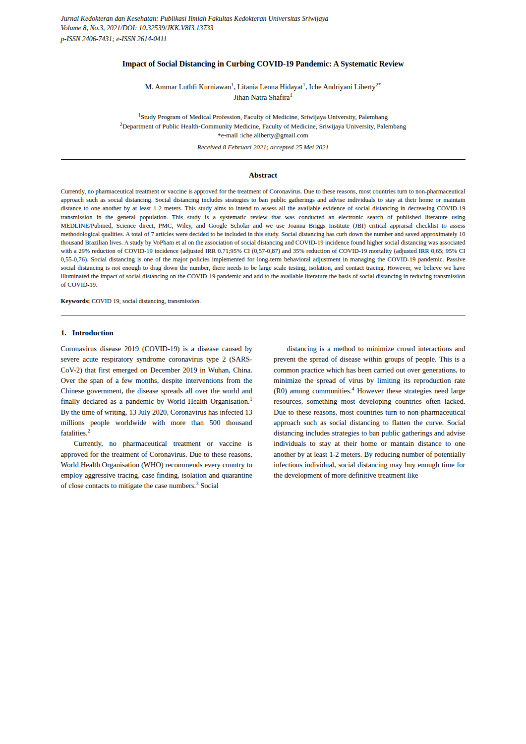Jurnal Kedokteran dan Kesehatan: Publikasi Ilmiah Fakultas Kedokteran Universitas Sriwijaya
Volume 8, No.3, 2021/DOI: 10.32539/JKK.V8I3.13733
p-ISSN 2406-7431; e-ISSN 2614-0411
Impact of Social Distancing in Curbing COVID-19 Pandemic: A Systematic Review
M. Ammar Luthfi Kurniawan1, Litania Leona Hidayat1, Iche Andriyani Liberty2*
Jihan Natra Shafira1
1Study Program of Medical Profession, Faculty of Medicine, Sriwijaya University, Palembang
2Department of Public Health-Community Medicine, Faculty of Medicine, Sriwijaya University, Palembang
*e-mail :iche.aliberty@gmail.com
Received 8 Februari 2021; accepted 25 Mei 2021
Abstract
Currently, no pharmaceutical treatment or vaccine is approved for the treatment of Coronavirus. Due to these reasons, most countries turn to non-pharmaceutical approach such as social distancing. Social distancing includes strategies to ban public gatherings and advise individuals to stay at their home or maintain distance to one another by at least 1-2 meters. This study aims to intend to assess all the available evidence of social distancing in decreasing COVID-19 transmission in the general population. This study is a systematic review that was conducted an electronic search of published literature using MEDLINE/Pubmed, Science direct, PMC, Wiley, and Google Scholar and we use Joanna Briggs Institute (JBI) critical appraisal checklist to assess methodological qualities. A total of 7 articles were decided to be included in this study. Social distancing has curb down the number and saved approximately 10 thousand Brazilian lives. A study by VoPham et al on the association of social distancing and COVID-19 incidence found higher social distancing was associated with a 29% reduction of COVID-19 incidence (adjusted IRR 0.71;95% CI (0,57-0,87) and 35% reduction of COVID-19 mortality (adjusted IRR 0,65; 95% CI 0,55-0,76). Social distancing is one of the major policies implemented for long-term behavioral adjustment in managing the COVID-19 pandemic. Passive social distancing is not enough to drag down the number, there needs to be large scale testing, isolation, and contact tracing. However, we believe we have illuminated the impact of social distancing on the COVID-19 pandemic and add to the available literature the basis of social distancing in reducing transmission of COVID-19.
Keywords: COVID 19, social distancing, transmission.
1. Introduction
Coronavirus disease 2019 (COVID-19) is a disease caused by severe acute respiratory syndrome coronavirus type 2 (SARS-CoV-2) that first emerged on December 2019 in Wuhan, China. Over the span of a few months, despite interventions from the Chinese government, the disease spreads all over the world and finally declared as a pandemic by World Health Organisation.1 By the time of writing, 13 July 2020, Coronavirus has infected 13 millions people worldwide with more than 500 thousand fatalities.2
Currently, no pharmaceutical treatment or vaccine is approved for the treatment of Coronavirus. Due to these reasons, World Health Organisation (WHO) recommends every country to employ aggressive tracing, case finding, isolation and quarantine of close contacts to mitigate the case numbers.3 Social
distancing is a method to minimize crowd interactions and prevent the spread of disease within groups of people. This is a common practice which has been carried out over generations, to minimize the spread of virus by limiting its reproduction rate (R0) among communities.4 However these strategies need large resources, something most developing countries often lacked. Due to these reasons, most countries turn to non-pharmaceutical approach such as social distancing to flatten the curve. Social distancing includes strategies to ban public gatherings and advise individuals to stay at their home or mantain distance to one another by at least 1-2 meters. By reducing number of potentially infectious individual, social distancing may buy enough time for the development of more definitive treatment like